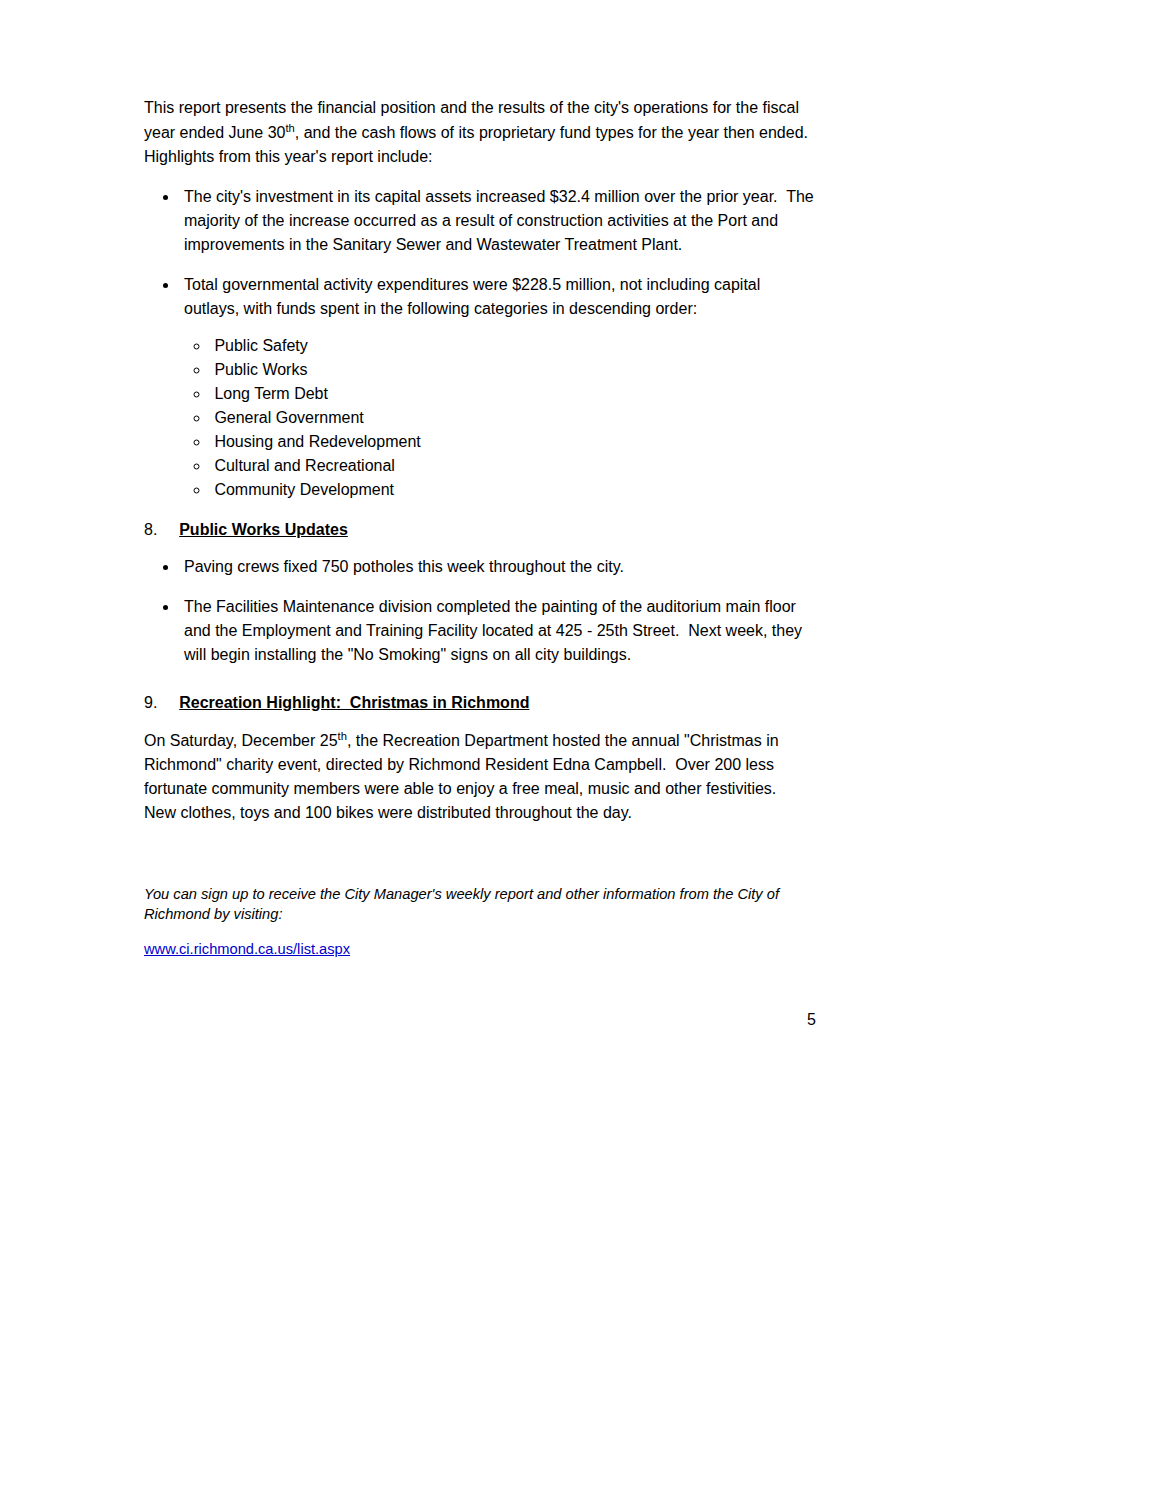This report presents the financial position and the results of the city's operations for the fiscal year ended June 30th, and the cash flows of its proprietary fund types for the year then ended. Highlights from this year's report include:
The city's investment in its capital assets increased $32.4 million over the prior year. The majority of the increase occurred as a result of construction activities at the Port and improvements in the Sanitary Sewer and Wastewater Treatment Plant.
Total governmental activity expenditures were $228.5 million, not including capital outlays, with funds spent in the following categories in descending order:
Public Safety
Public Works
Long Term Debt
General Government
Housing and Redevelopment
Cultural and Recreational
Community Development
8. Public Works Updates
Paving crews fixed 750 potholes this week throughout the city.
The Facilities Maintenance division completed the painting of the auditorium main floor and the Employment and Training Facility located at 425 - 25th Street. Next week, they will begin installing the "No Smoking" signs on all city buildings.
9. Recreation Highlight: Christmas in Richmond
On Saturday, December 25th, the Recreation Department hosted the annual "Christmas in Richmond" charity event, directed by Richmond Resident Edna Campbell. Over 200 less fortunate community members were able to enjoy a free meal, music and other festivities. New clothes, toys and 100 bikes were distributed throughout the day.
You can sign up to receive the City Manager's weekly report and other information from the City of Richmond by visiting:
www.ci.richmond.ca.us/list.aspx
5